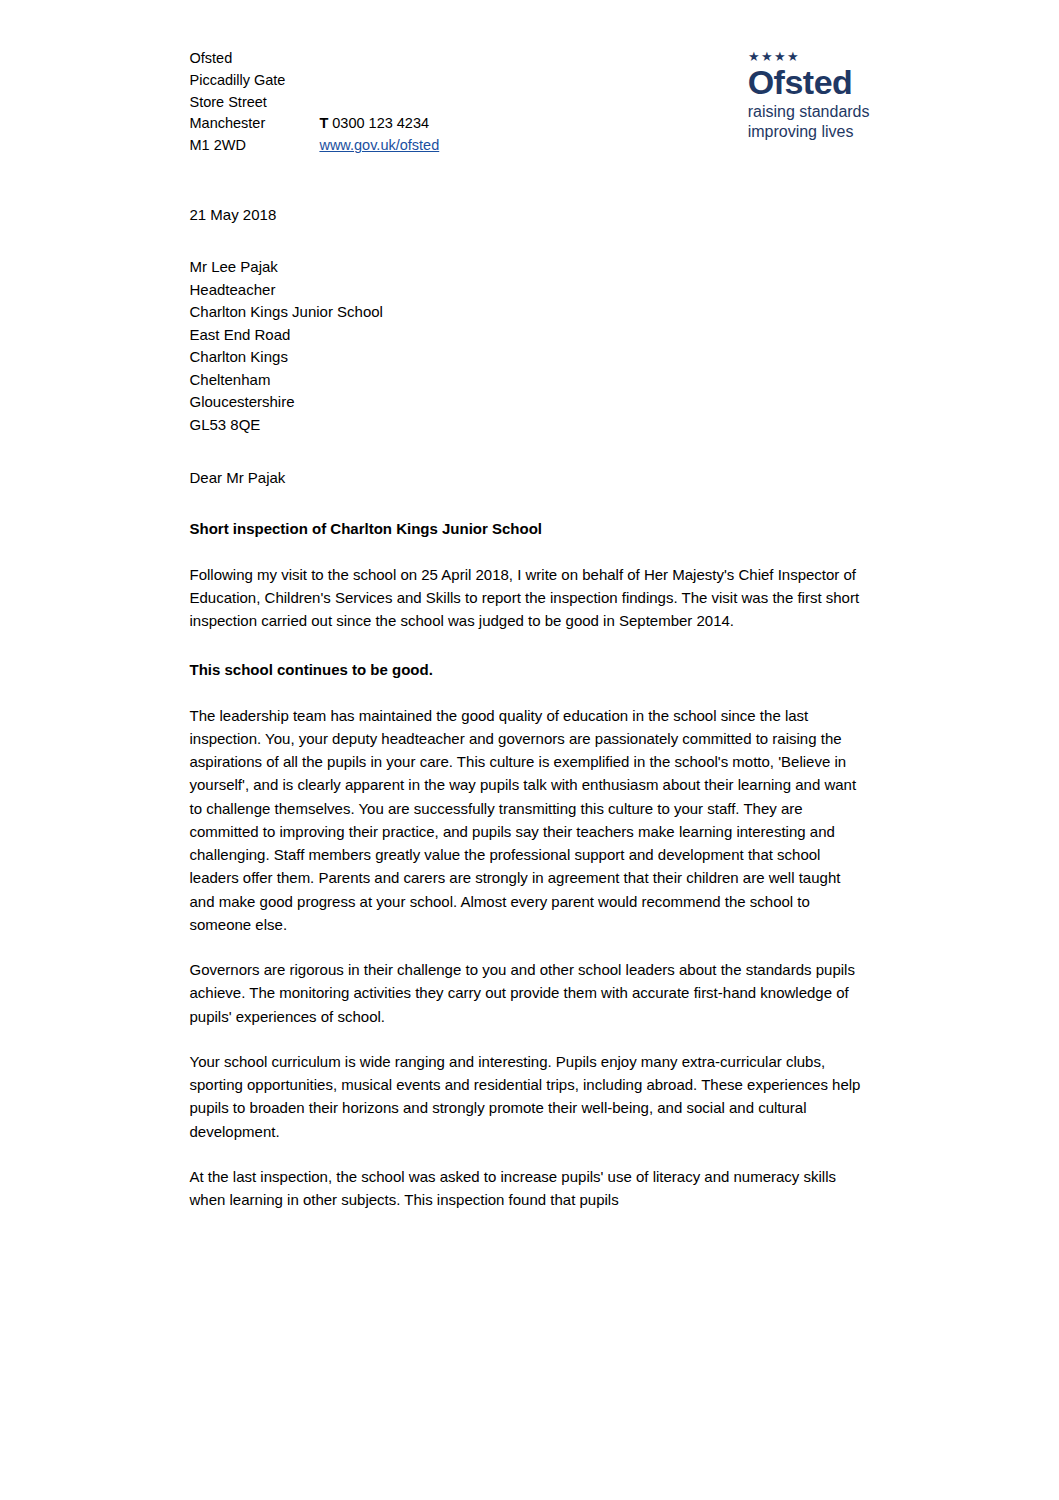Ofsted
Piccadilly Gate
Store Street
Manchester
M1 2WD
T 0300 123 4234
www.gov.uk/ofsted
★★★★
Ofsted
raising standards
improving lives
21 May 2018
Mr Lee Pajak
Headteacher
Charlton Kings Junior School
East End Road
Charlton Kings
Cheltenham
Gloucestershire
GL53 8QE
Dear Mr Pajak
Short inspection of Charlton Kings Junior School
Following my visit to the school on 25 April 2018, I write on behalf of Her Majesty's Chief Inspector of Education, Children's Services and Skills to report the inspection findings. The visit was the first short inspection carried out since the school was judged to be good in September 2014.
This school continues to be good.
The leadership team has maintained the good quality of education in the school since the last inspection. You, your deputy headteacher and governors are passionately committed to raising the aspirations of all the pupils in your care. This culture is exemplified in the school's motto, 'Believe in yourself', and is clearly apparent in the way pupils talk with enthusiasm about their learning and want to challenge themselves. You are successfully transmitting this culture to your staff. They are committed to improving their practice, and pupils say their teachers make learning interesting and challenging. Staff members greatly value the professional support and development that school leaders offer them. Parents and carers are strongly in agreement that their children are well taught and make good progress at your school. Almost every parent would recommend the school to someone else.
Governors are rigorous in their challenge to you and other school leaders about the standards pupils achieve. The monitoring activities they carry out provide them with accurate first-hand knowledge of pupils' experiences of school.
Your school curriculum is wide ranging and interesting. Pupils enjoy many extra-curricular clubs, sporting opportunities, musical events and residential trips, including abroad. These experiences help pupils to broaden their horizons and strongly promote their well-being, and social and cultural development.
At the last inspection, the school was asked to increase pupils' use of literacy and numeracy skills when learning in other subjects. This inspection found that pupils